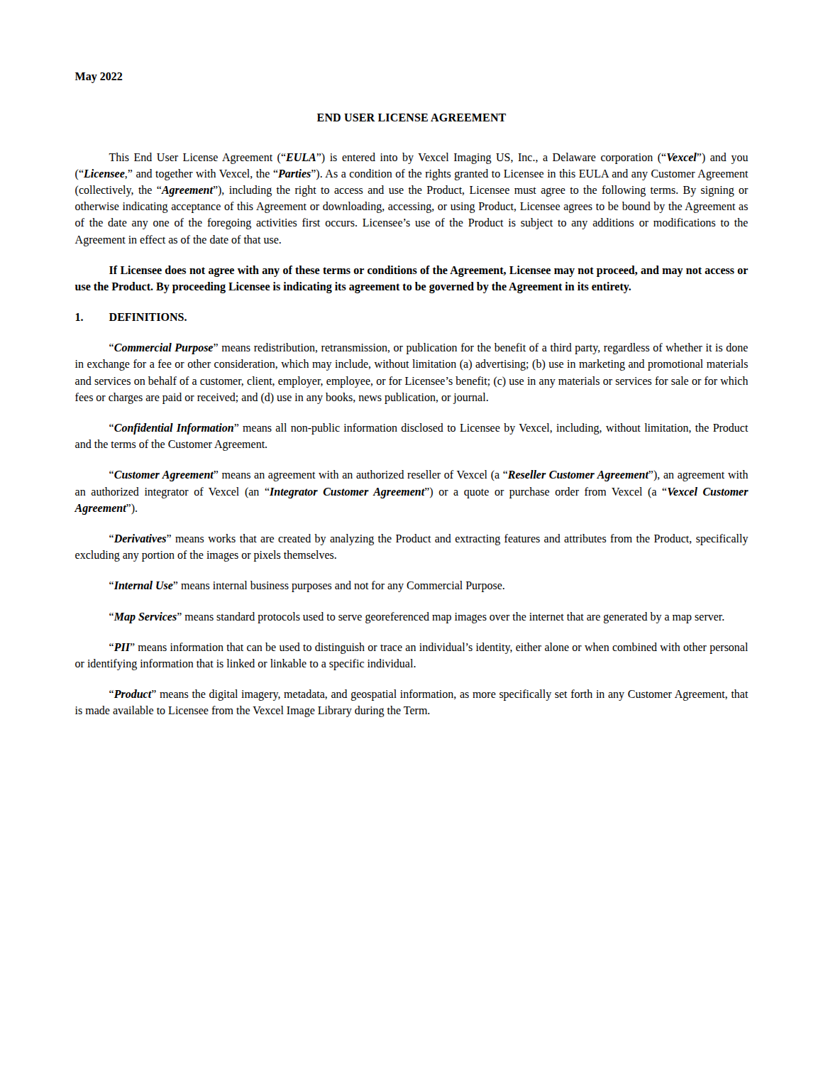May 2022
END USER LICENSE AGREEMENT
This End User License Agreement (“EULA”) is entered into by Vexcel Imaging US, Inc., a Delaware corporation (“Vexcel”) and you (“Licensee,” and together with Vexcel, the “Parties”). As a condition of the rights granted to Licensee in this EULA and any Customer Agreement (collectively, the “Agreement”), including the right to access and use the Product, Licensee must agree to the following terms. By signing or otherwise indicating acceptance of this Agreement or downloading, accessing, or using Product, Licensee agrees to be bound by the Agreement as of the date any one of the foregoing activities first occurs. Licensee’s use of the Product is subject to any additions or modifications to the Agreement in effect as of the date of that use.
If Licensee does not agree with any of these terms or conditions of the Agreement, Licensee may not proceed, and may not access or use the Product. By proceeding Licensee is indicating its agreement to be governed by the Agreement in its entirety.
1. DEFINITIONS.
“Commercial Purpose” means redistribution, retransmission, or publication for the benefit of a third party, regardless of whether it is done in exchange for a fee or other consideration, which may include, without limitation (a) advertising; (b) use in marketing and promotional materials and services on behalf of a customer, client, employer, employee, or for Licensee’s benefit; (c) use in any materials or services for sale or for which fees or charges are paid or received; and (d) use in any books, news publication, or journal.
“Confidential Information” means all non-public information disclosed to Licensee by Vexcel, including, without limitation, the Product and the terms of the Customer Agreement.
“Customer Agreement” means an agreement with an authorized reseller of Vexcel (a “Reseller Customer Agreement”), an agreement with an authorized integrator of Vexcel (an “Integrator Customer Agreement”) or a quote or purchase order from Vexcel (a “Vexcel Customer Agreement”).
“Derivatives” means works that are created by analyzing the Product and extracting features and attributes from the Product, specifically excluding any portion of the images or pixels themselves.
“Internal Use” means internal business purposes and not for any Commercial Purpose.
“Map Services” means standard protocols used to serve georeferenced map images over the internet that are generated by a map server.
“PII” means information that can be used to distinguish or trace an individual’s identity, either alone or when combined with other personal or identifying information that is linked or linkable to a specific individual.
“Product” means the digital imagery, metadata, and geospatial information, as more specifically set forth in any Customer Agreement, that is made available to Licensee from the Vexcel Image Library during the Term.